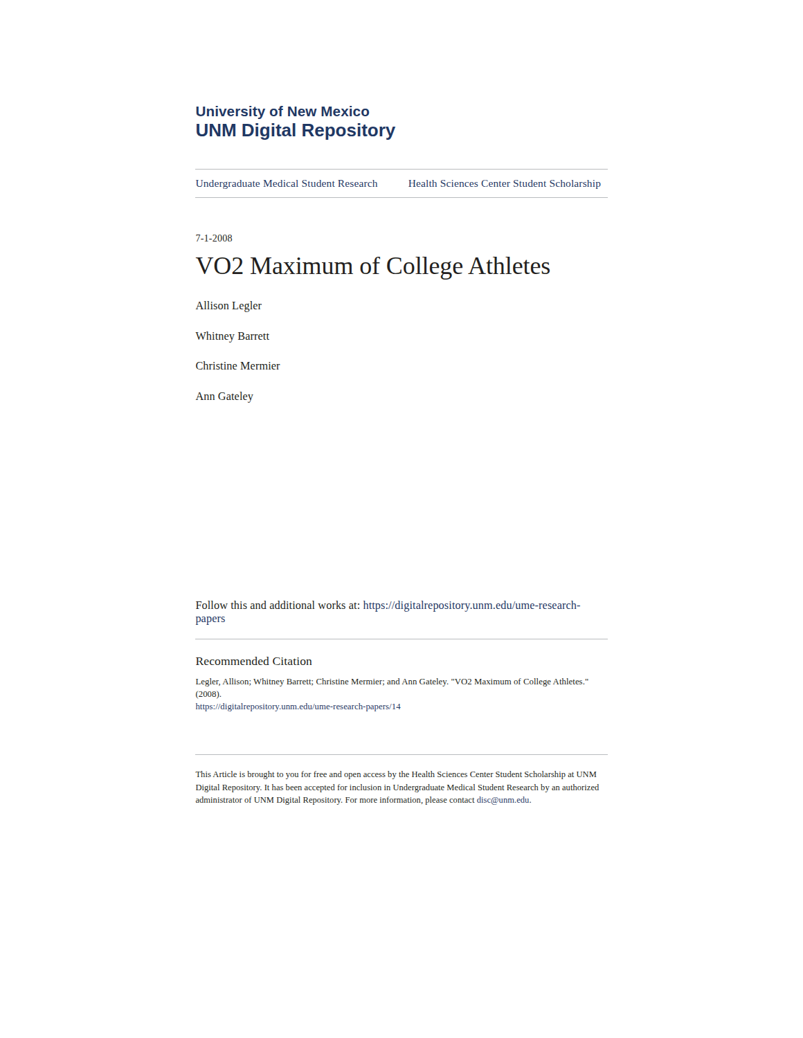University of New Mexico
UNM Digital Repository
Undergraduate Medical Student Research
Health Sciences Center Student Scholarship
7-1-2008
VO2 Maximum of College Athletes
Allison Legler
Whitney Barrett
Christine Mermier
Ann Gateley
Follow this and additional works at: https://digitalrepository.unm.edu/ume-research-papers
Recommended Citation
Legler, Allison; Whitney Barrett; Christine Mermier; and Ann Gateley. "VO2 Maximum of College Athletes." (2008).
https://digitalrepository.unm.edu/ume-research-papers/14
This Article is brought to you for free and open access by the Health Sciences Center Student Scholarship at UNM Digital Repository. It has been accepted for inclusion in Undergraduate Medical Student Research by an authorized administrator of UNM Digital Repository. For more information, please contact disc@unm.edu.